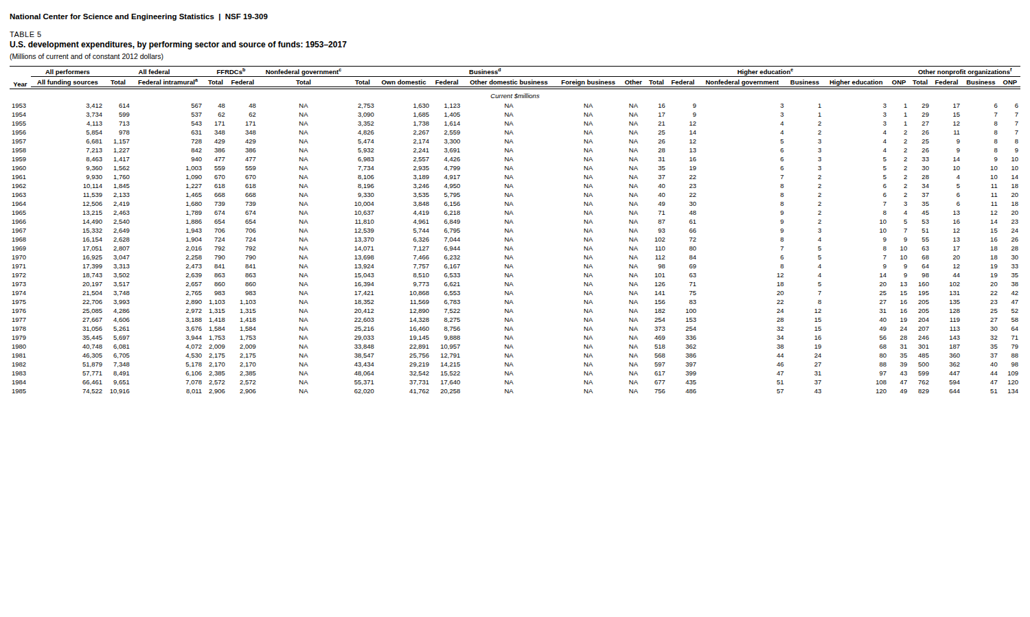National Center for Science and Engineering Statistics | NSF 19-309
TABLE 5
U.S. development expenditures, by performing sector and source of funds: 1953–2017
(Millions of current and of constant 2012 dollars)
| Year | All performers | All federal | FFRDCs b | Nonfederal government c | Business d | Higher education e | Other nonprofit organizations f |
| --- | --- | --- | --- | --- | --- | --- | --- |
| All funding sources | Total | Federal intramural a | Total | Federal | Total | Total | Own domestic | Federal | Other domestic business | Foreign business | Other | Total | Federal | Nonfederal government | Business | Higher education | ONP | Total | Federal | Business | ONP |
| Current $millions |
| 1953 | 3,412 | 614 | 567 | 48 | 48 | NA | 2,753 | 1,630 | 1,123 | NA | NA | NA | 16 | 9 | 3 | 1 | 3 | 1 | 29 | 17 | 6 | 6 |
| 1954 | 3,734 | 599 | 537 | 62 | 62 | NA | 3,090 | 1,685 | 1,405 | NA | NA | NA | 17 | 9 | 3 | 1 | 3 | 1 | 29 | 15 | 7 | 7 |
| 1955 | 4,113 | 713 | 543 | 171 | 171 | NA | 3,352 | 1,738 | 1,614 | NA | NA | NA | 21 | 12 | 4 | 2 | 3 | 1 | 27 | 12 | 8 | 7 |
| 1956 | 5,854 | 978 | 631 | 348 | 348 | NA | 4,826 | 2,267 | 2,559 | NA | NA | NA | 25 | 14 | 4 | 2 | 4 | 2 | 26 | 11 | 8 | 7 |
| 1957 | 6,681 | 1,157 | 728 | 429 | 429 | NA | 5,474 | 2,174 | 3,300 | NA | NA | NA | 26 | 12 | 5 | 3 | 4 | 2 | 25 | 9 | 8 | 8 |
| 1958 | 7,213 | 1,227 | 842 | 386 | 386 | NA | 5,932 | 2,241 | 3,691 | NA | NA | NA | 28 | 13 | 6 | 3 | 4 | 2 | 26 | 9 | 8 | 9 |
| 1959 | 8,463 | 1,417 | 940 | 477 | 477 | NA | 6,983 | 2,557 | 4,426 | NA | NA | NA | 31 | 16 | 6 | 3 | 5 | 2 | 33 | 14 | 9 | 10 |
| 1960 | 9,360 | 1,562 | 1,003 | 559 | 559 | NA | 7,734 | 2,935 | 4,799 | NA | NA | NA | 35 | 19 | 6 | 3 | 5 | 2 | 30 | 10 | 10 | 10 |
| 1961 | 9,930 | 1,760 | 1,090 | 670 | 670 | NA | 8,106 | 3,189 | 4,917 | NA | NA | NA | 37 | 22 | 7 | 2 | 5 | 2 | 28 | 4 | 10 | 14 |
| 1962 | 10,114 | 1,845 | 1,227 | 618 | 618 | NA | 8,196 | 3,246 | 4,950 | NA | NA | NA | 40 | 23 | 8 | 2 | 6 | 2 | 34 | 5 | 11 | 18 |
| 1963 | 11,539 | 2,133 | 1,465 | 668 | 668 | NA | 9,330 | 3,535 | 5,795 | NA | NA | NA | 40 | 22 | 8 | 2 | 6 | 2 | 37 | 6 | 11 | 20 |
| 1964 | 12,506 | 2,419 | 1,680 | 739 | 739 | NA | 10,004 | 3,848 | 6,156 | NA | NA | NA | 49 | 30 | 8 | 2 | 7 | 3 | 35 | 6 | 11 | 18 |
| 1965 | 13,215 | 2,463 | 1,789 | 674 | 674 | NA | 10,637 | 4,419 | 6,218 | NA | NA | NA | 71 | 48 | 9 | 2 | 8 | 4 | 45 | 13 | 12 | 20 |
| 1966 | 14,490 | 2,540 | 1,886 | 654 | 654 | NA | 11,810 | 4,961 | 6,849 | NA | NA | NA | 87 | 61 | 9 | 2 | 10 | 5 | 53 | 16 | 14 | 23 |
| 1967 | 15,332 | 2,649 | 1,943 | 706 | 706 | NA | 12,539 | 5,744 | 6,795 | NA | NA | NA | 93 | 66 | 9 | 3 | 10 | 7 | 51 | 12 | 15 | 24 |
| 1968 | 16,154 | 2,628 | 1,904 | 724 | 724 | NA | 13,370 | 6,326 | 7,044 | NA | NA | NA | 102 | 72 | 8 | 4 | 9 | 9 | 55 | 13 | 16 | 26 |
| 1969 | 17,051 | 2,807 | 2,016 | 792 | 792 | NA | 14,071 | 7,127 | 6,944 | NA | NA | NA | 110 | 80 | 7 | 5 | 8 | 10 | 63 | 17 | 18 | 28 |
| 1970 | 16,925 | 3,047 | 2,258 | 790 | 790 | NA | 13,698 | 7,466 | 6,232 | NA | NA | NA | 112 | 84 | 6 | 5 | 7 | 10 | 68 | 20 | 18 | 30 |
| 1971 | 17,399 | 3,313 | 2,473 | 841 | 841 | NA | 13,924 | 7,757 | 6,167 | NA | NA | NA | 98 | 69 | 8 | 4 | 9 | 9 | 64 | 12 | 19 | 33 |
| 1972 | 18,743 | 3,502 | 2,639 | 863 | 863 | NA | 15,043 | 8,510 | 6,533 | NA | NA | NA | 101 | 63 | 12 | 4 | 14 | 9 | 98 | 44 | 19 | 35 |
| 1973 | 20,197 | 3,517 | 2,657 | 860 | 860 | NA | 16,394 | 9,773 | 6,621 | NA | NA | NA | 126 | 71 | 18 | 5 | 20 | 13 | 160 | 102 | 20 | 38 |
| 1974 | 21,504 | 3,748 | 2,765 | 983 | 983 | NA | 17,421 | 10,868 | 6,553 | NA | NA | NA | 141 | 75 | 20 | 7 | 25 | 15 | 195 | 131 | 22 | 42 |
| 1975 | 22,706 | 3,993 | 2,890 | 1,103 | 1,103 | NA | 18,352 | 11,569 | 6,783 | NA | NA | NA | 156 | 83 | 22 | 8 | 27 | 16 | 205 | 135 | 23 | 47 |
| 1976 | 25,085 | 4,286 | 2,972 | 1,315 | 1,315 | NA | 20,412 | 12,890 | 7,522 | NA | NA | NA | 182 | 100 | 24 | 12 | 31 | 16 | 205 | 128 | 25 | 52 |
| 1977 | 27,667 | 4,606 | 3,188 | 1,418 | 1,418 | NA | 22,603 | 14,328 | 8,275 | NA | NA | NA | 254 | 153 | 28 | 15 | 40 | 19 | 204 | 119 | 27 | 58 |
| 1978 | 31,056 | 5,261 | 3,676 | 1,584 | 1,584 | NA | 25,216 | 16,460 | 8,756 | NA | NA | NA | 373 | 254 | 32 | 15 | 49 | 24 | 207 | 113 | 30 | 64 |
| 1979 | 35,445 | 5,697 | 3,944 | 1,753 | 1,753 | NA | 29,033 | 19,145 | 9,888 | NA | NA | NA | 469 | 336 | 34 | 16 | 56 | 28 | 246 | 143 | 32 | 71 |
| 1980 | 40,748 | 6,081 | 4,072 | 2,009 | 2,009 | NA | 33,848 | 22,891 | 10,957 | NA | NA | NA | 518 | 362 | 38 | 19 | 68 | 31 | 301 | 187 | 35 | 79 |
| 1981 | 46,305 | 6,705 | 4,530 | 2,175 | 2,175 | NA | 38,547 | 25,756 | 12,791 | NA | NA | NA | 568 | 386 | 44 | 24 | 80 | 35 | 485 | 360 | 37 | 88 |
| 1982 | 51,879 | 7,348 | 5,178 | 2,170 | 2,170 | NA | 43,434 | 29,219 | 14,215 | NA | NA | NA | 597 | 397 | 46 | 27 | 88 | 39 | 500 | 362 | 40 | 98 |
| 1983 | 57,771 | 8,491 | 6,106 | 2,385 | 2,385 | NA | 48,064 | 32,542 | 15,522 | NA | NA | NA | 617 | 399 | 47 | 31 | 97 | 43 | 599 | 447 | 44 | 109 |
| 1984 | 66,461 | 9,651 | 7,078 | 2,572 | 2,572 | NA | 55,371 | 37,731 | 17,640 | NA | NA | NA | 677 | 435 | 51 | 37 | 108 | 47 | 762 | 594 | 47 | 120 |
| 1985 | 74,522 | 10,916 | 8,011 | 2,906 | 2,906 | NA | 62,020 | 41,762 | 20,258 | NA | NA | NA | 756 | 486 | 57 | 43 | 120 | 49 | 829 | 644 | 51 | 134 |